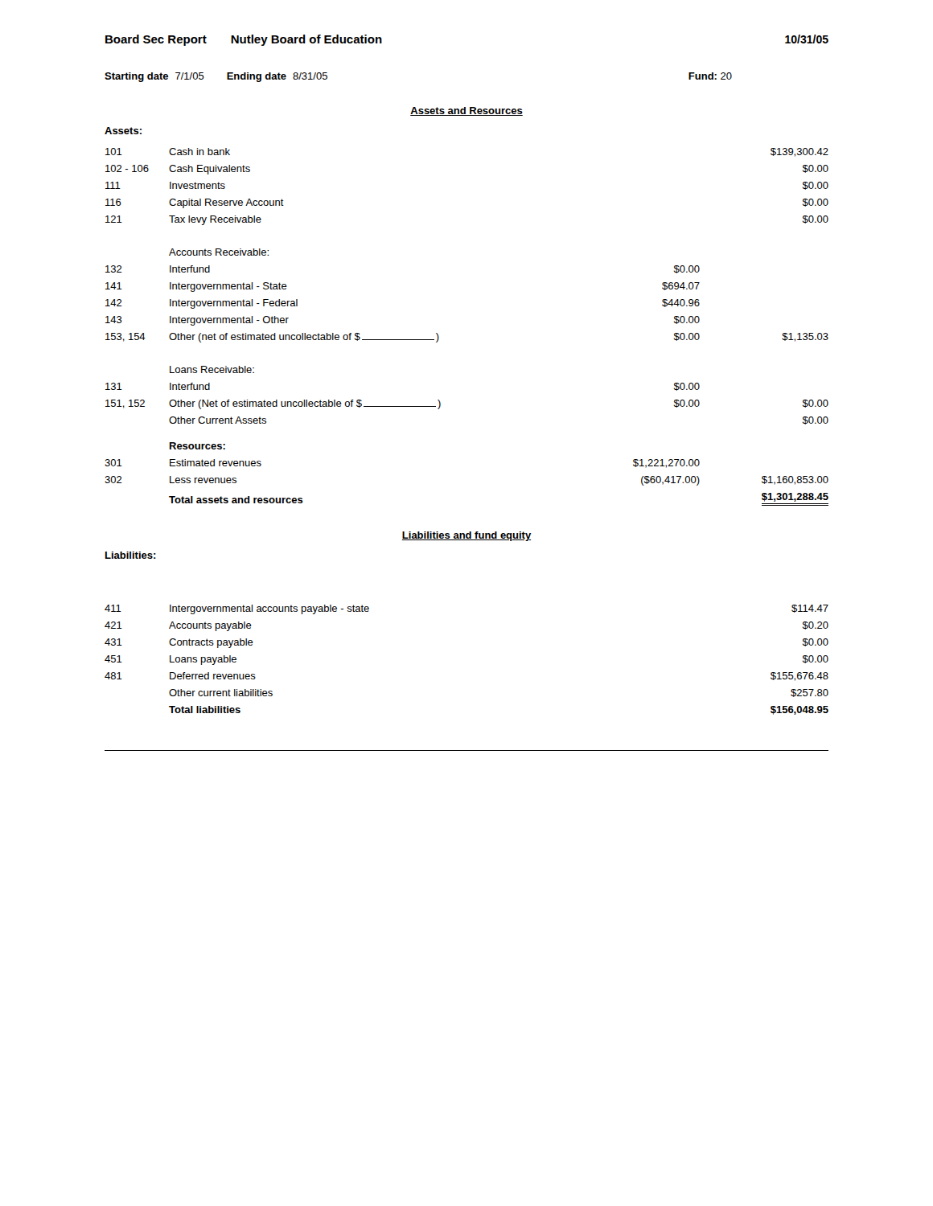Board Sec Report
Nutley Board of Education
10/31/05
Starting date 7/1/05 Ending date 8/31/05 Fund: 20
Assets and Resources
Assets:
| 101 | Cash in bank | | $139,300.42 |
| 102 - 106 | Cash Equivalents | | $0.00 |
| 111 | Investments | | $0.00 |
| 116 | Capital Reserve Account | | $0.00 |
| 121 | Tax levy Receivable | | $0.00 |
| | Accounts Receivable: | | |
| 132 | Interfund | $0.00 | |
| 141 | Intergovernmental - State | $694.07 | |
| 142 | Intergovernmental - Federal | $440.96 | |
| 143 | Intergovernmental - Other | $0.00 | |
| 153, 154 | Other (net of estimated uncollectable of $ ) | $0.00 | $1,135.03 |
| | Loans Receivable: | | |
| 131 | Interfund | $0.00 | |
| 151, 152 | Other (Net of estimated uncollectable of $ ) | $0.00 | $0.00 |
| | Other Current Assets | | $0.00 |
| | Resources: | | |
| 301 | Estimated revenues | $1,221,270.00 | |
| 302 | Less revenues | ($60,417.00) | $1,160,853.00 |
| | Total assets and resources | | $1,301,288.45 |
Liabilities and fund equity
Liabilities:
| 411 | Intergovernmental accounts payable - state | | $114.47 |
| 421 | Accounts payable | | $0.20 |
| 431 | Contracts payable | | $0.00 |
| 451 | Loans payable | | $0.00 |
| 481 | Deferred revenues | | $155,676.48 |
| | Other current liabilities | | $257.80 |
| | Total liabilities | | $156,048.95 |